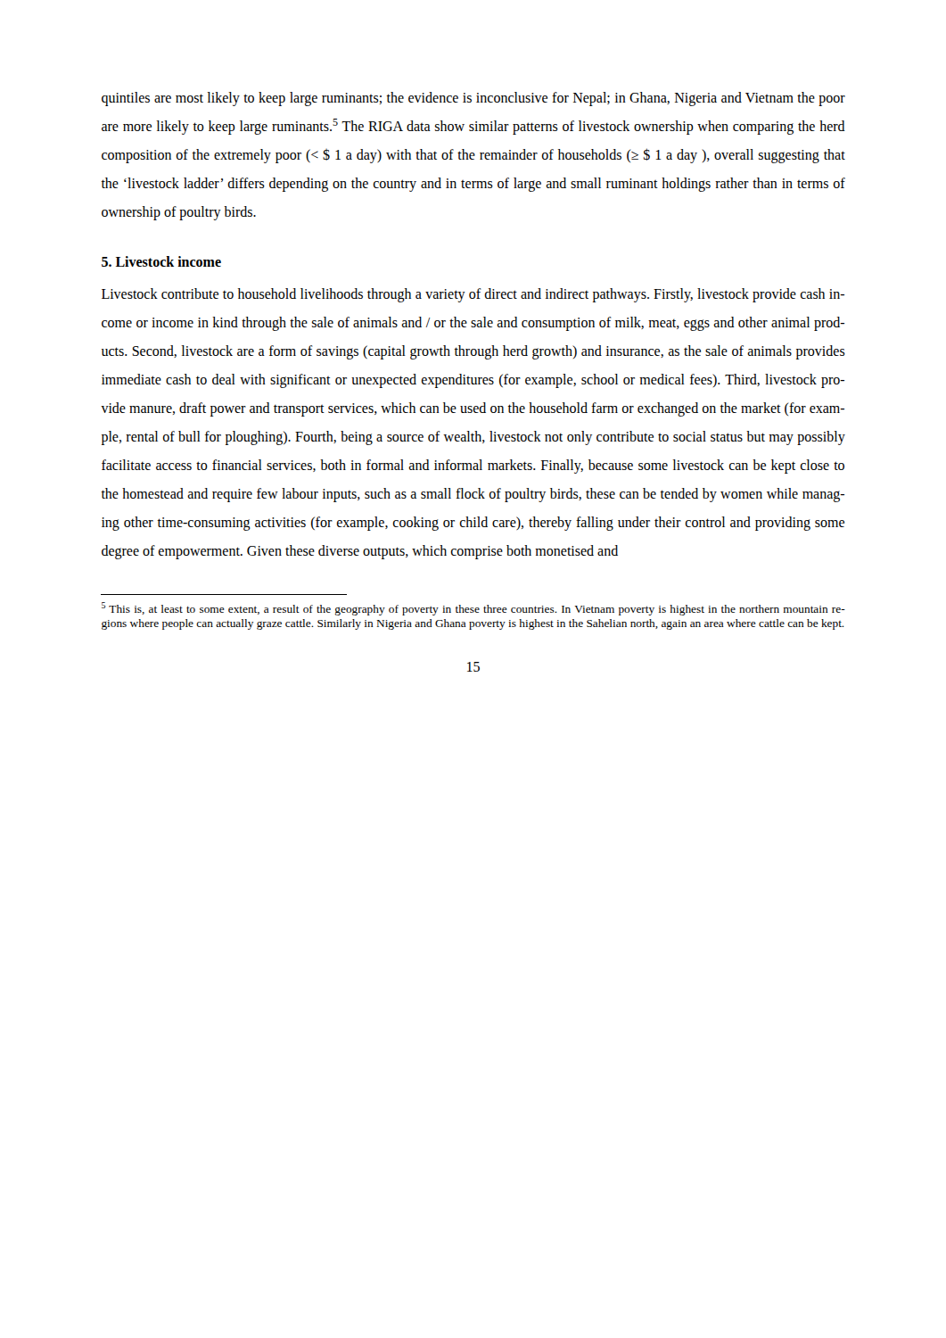quintiles are most likely to keep large ruminants; the evidence is inconclusive for Nepal; in Ghana, Nigeria and Vietnam the poor are more likely to keep large ruminants.5 The RIGA data show similar patterns of livestock ownership when comparing the herd composition of the extremely poor (< $ 1 a day) with that of the remainder of households (≥ $ 1 a day ), overall suggesting that the ‘livestock ladder’ differs depending on the country and in terms of large and small ruminant holdings rather than in terms of ownership of poultry birds.
5. Livestock income
Livestock contribute to household livelihoods through a variety of direct and indirect pathways. Firstly, livestock provide cash income or income in kind through the sale of animals and / or the sale and consumption of milk, meat, eggs and other animal products. Second, livestock are a form of savings (capital growth through herd growth) and insurance, as the sale of animals provides immediate cash to deal with significant or unexpected expenditures (for example, school or medical fees). Third, livestock provide manure, draft power and transport services, which can be used on the household farm or exchanged on the market (for example, rental of bull for ploughing). Fourth, being a source of wealth, livestock not only contribute to social status but may possibly facilitate access to financial services, both in formal and informal markets. Finally, because some livestock can be kept close to the homestead and require few labour inputs, such as a small flock of poultry birds, these can be tended by women while managing other time-consuming activities (for example, cooking or child care), thereby falling under their control and providing some degree of empowerment. Given these diverse outputs, which comprise both monetised and
5 This is, at least to some extent, a result of the geography of poverty in these three countries. In Vietnam poverty is highest in the northern mountain regions where people can actually graze cattle. Similarly in Nigeria and Ghana poverty is highest in the Sahelian north, again an area where cattle can be kept.
15